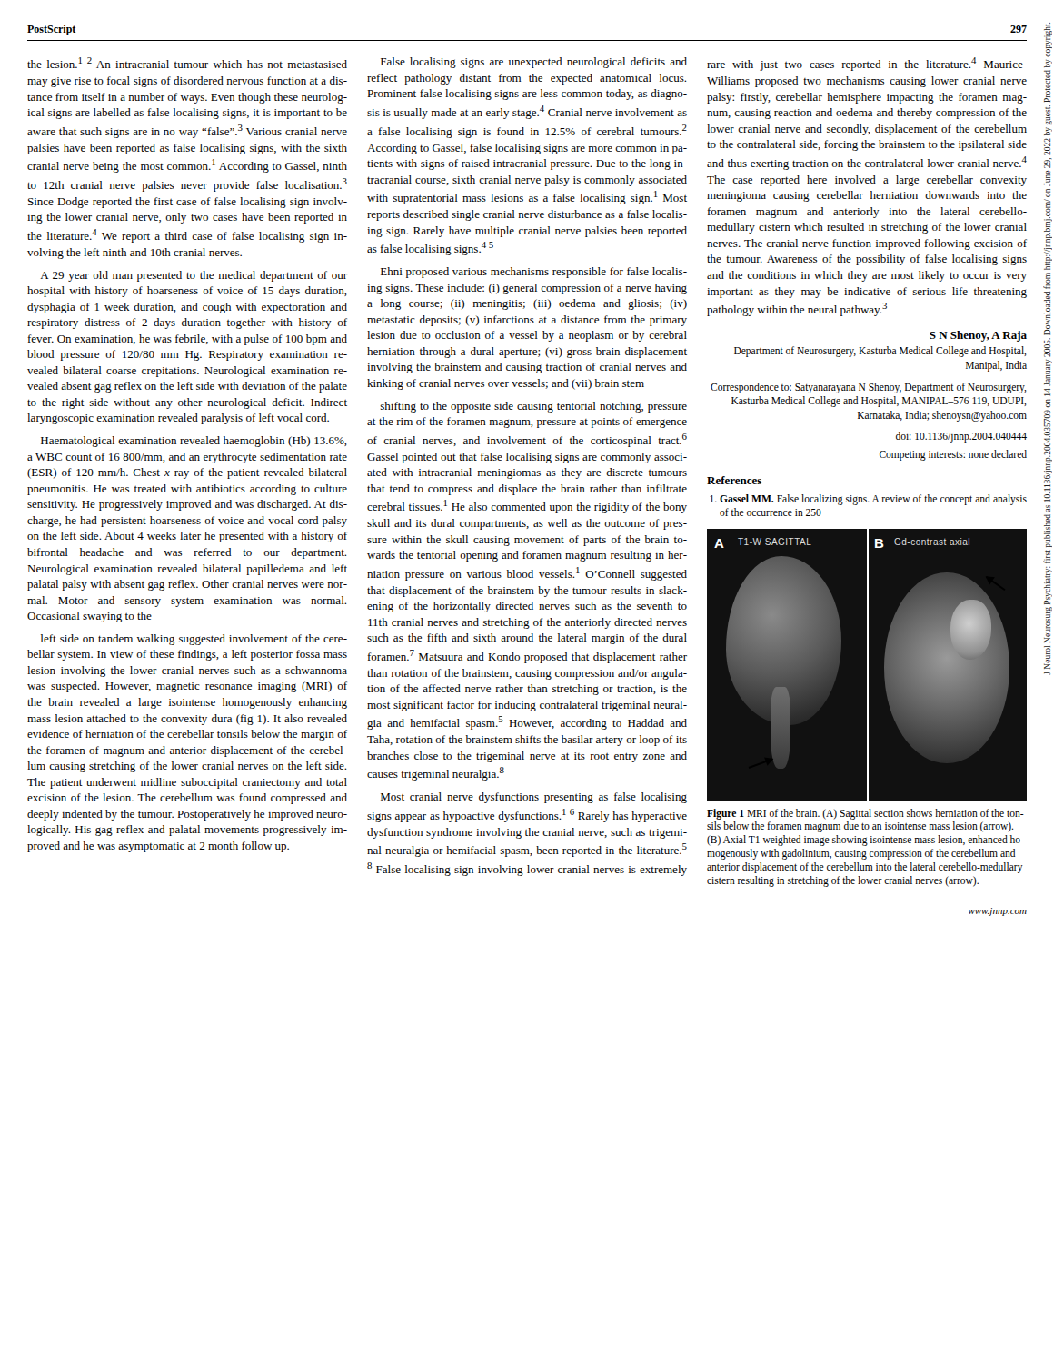J Neurol Neurosurg Psychiatry: first published as 10.1136/jnnp.2004.035709 on 14 January 2005. Downloaded from http://jnnp.bmj.com/ on June 29, 2022 by guest. Protected by copyright.
PostScript 297
the lesion.1 2 An intracranial tumour which has not metastasised may give rise to focal signs of disordered nervous function at a distance from itself in a number of ways. Even though these neurological signs are labelled as false localising signs, it is important to be aware that such signs are in no way “false”.3 Various cranial nerve palsies have been reported as false localising signs, with the sixth cranial nerve being the most common.1 According to Gassel, ninth to 12th cranial nerve palsies never provide false localisation.3 Since Dodge reported the first case of false localising sign involving the lower cranial nerve, only two cases have been reported in the literature.4 We report a third case of false localising sign involving the left ninth and 10th cranial nerves.
A 29 year old man presented to the medical department of our hospital with history of hoarseness of voice of 15 days duration, dysphagia of 1 week duration, and cough with expectoration and respiratory distress of 2 days duration together with history of fever. On examination, he was febrile, with a pulse of 100 bpm and blood pressure of 120/80 mm Hg. Respiratory examination revealed bilateral coarse crepitations. Neurological examination revealed absent gag reflex on the left side with deviation of the palate to the right side without any other neurological deficit. Indirect laryngoscopic examination revealed paralysis of left vocal cord.
Haematological examination revealed haemoglobin (Hb) 13.6%, a WBC count of 16 800/mm, and an erythrocyte sedimentation rate (ESR) of 120 mm/h. Chest x ray of the patient revealed bilateral pneumonitis. He was treated with antibiotics according to culture sensitivity. He progressively improved and was discharged. At discharge, he had persistent hoarseness of voice and vocal cord palsy on the left side. About 4 weeks later he presented with a history of bifrontal headache and was referred to our department. Neurological examination revealed bilateral papilledema and left palatal palsy with absent gag reflex. Other cranial nerves were normal. Motor and sensory system examination was normal. Occasional swaying to the
left side on tandem walking suggested involvement of the cerebellar system. In view of these findings, a left posterior fossa mass lesion involving the lower cranial nerves such as a schwannoma was suspected. However, magnetic resonance imaging (MRI) of the brain revealed a large isointense homogenously enhancing mass lesion attached to the convexity dura (fig 1). It also revealed evidence of herniation of the cerebellar tonsils below the margin of the foramen of magnum and anterior displacement of the cerebellum causing stretching of the lower cranial nerves on the left side. The patient underwent midline suboccipital craniectomy and total excision of the lesion. The cerebellum was found compressed and deeply indented by the tumour. Postoperatively he improved neurologically. His gag reflex and palatal movements progressively improved and he was asymptomatic at 2 month follow up.
False localising signs are unexpected neurological deficits and reflect pathology distant from the expected anatomical locus. Prominent false localising signs are less common today, as diagnosis is usually made at an early stage.4 Cranial nerve involvement as a false localising sign is found in 12.5% of cerebral tumours.2 According to Gassel, false localising signs are more common in patients with signs of raised intracranial pressure. Due to the long intracranial course, sixth cranial nerve palsy is commonly associated with supratentorial mass lesions as a false localising sign.1 Most reports described single cranial nerve disturbance as a false localising sign. Rarely have multiple cranial nerve palsies been reported as false localising signs.4 5
Ehni proposed various mechanisms responsible for false localising signs. These include: (i) general compression of a nerve having a long course; (ii) meningitis; (iii) oedema and gliosis; (iv) metastatic deposits; (v) infarctions at a distance from the primary lesion due to occlusion of a vessel by a neoplasm or by cerebral herniation through a dural aperture; (vi) gross brain displacement involving the brainstem and causing traction of cranial nerves and kinking of cranial nerves over vessels; and (vii) brain stem
shifting to the opposite side causing tentorial notching, pressure at the rim of the foramen magnum, pressure at points of emergence of cranial nerves, and involvement of the corticospinal tract.6 Gassel pointed out that false localising signs are commonly associated with intracranial meningiomas as they are discrete tumours that tend to compress and displace the brain rather than infiltrate cerebral tissues.1 He also commented upon the rigidity of the bony skull and its dural compartments, as well as the outcome of pressure within the skull causing movement of parts of the brain towards the tentorial opening and foramen magnum resulting in herniation pressure on various blood vessels.1 O’Connell suggested that displacement of the brainstem by the tumour results in slackening of the horizontally directed nerves such as the seventh to 11th cranial nerves and stretching of the anteriorly directed nerves such as the fifth and sixth around the lateral margin of the dural foramen.7 Matsuura and Kondo proposed that displacement rather than rotation of the brainstem, causing compression and/or angulation of the affected nerve rather than stretching or traction, is the most significant factor for inducing contralateral trigeminal neuralgia and hemifacial spasm.5 However, according to Haddad and Taha, rotation of the brainstem shifts the basilar artery or loop of its branches close to the trigeminal nerve at its root entry zone and causes trigeminal neuralgia.8
Most cranial nerve dysfunctions presenting as false localising signs appear as hypoactive dysfunctions.1 6 Rarely has hyperactive dysfunction syndrome involving the cranial nerve, such as trigeminal neuralgia or hemifacial spasm, been reported in the literature.5 8 False localising sign involving lower cranial nerves is extremely rare with just two cases reported in the literature.4 Maurice-Williams proposed two mechanisms causing lower cranial nerve palsy: firstly, cerebellar hemisphere impacting the foramen magnum, causing reaction and oedema and thereby compression of the lower cranial nerve and secondly, displacement of the cerebellum to the contralateral side, forcing the brainstem to the ipsilateral side and thus exerting traction on the contralateral lower cranial nerve.4 The case reported here involved a large cerebellar convexity meningioma causing cerebellar herniation downwards into the foramen magnum and anteriorly into the lateral cerebello-medullary cistern which resulted in stretching of the lower cranial nerves. The cranial nerve function improved following excision of the tumour. Awareness of the possibility of false localising signs and the conditions in which they are most likely to occur is very important as they may be indicative of serious life threatening pathology within the neural pathway.3
S N Shenoy, A Raja
Department of Neurosurgery, Kasturba Medical College and Hospital, Manipal, India
Correspondence to: Satyanarayana N Shenoy, Department of Neurosurgery, Kasturba Medical College and Hospital, MANIPAL–576 119, UDUPI, Karnataka, India; shenoysn@yahoo.com
doi: 10.1136/jnnp.2004.040444
Competing interests: none declared
References
Gassel MM. False localizing signs. A review of the concept and analysis of the occurrence in 250
A T1-W SAGITTAL
B Gd-contrast axial
Figure 1 MRI of the brain. (A) Sagittal section shows herniation of the tonsils below the foramen magnum due to an isointense mass lesion (arrow). (B) Axial T1 weighted image showing isointense mass lesion, enhanced homogenously with gadolinium, causing compression of the cerebellum and anterior displacement of the cerebellum into the lateral cerebello-medullary cistern resulting in stretching of the lower cranial nerves (arrow).
www.jnnp.com